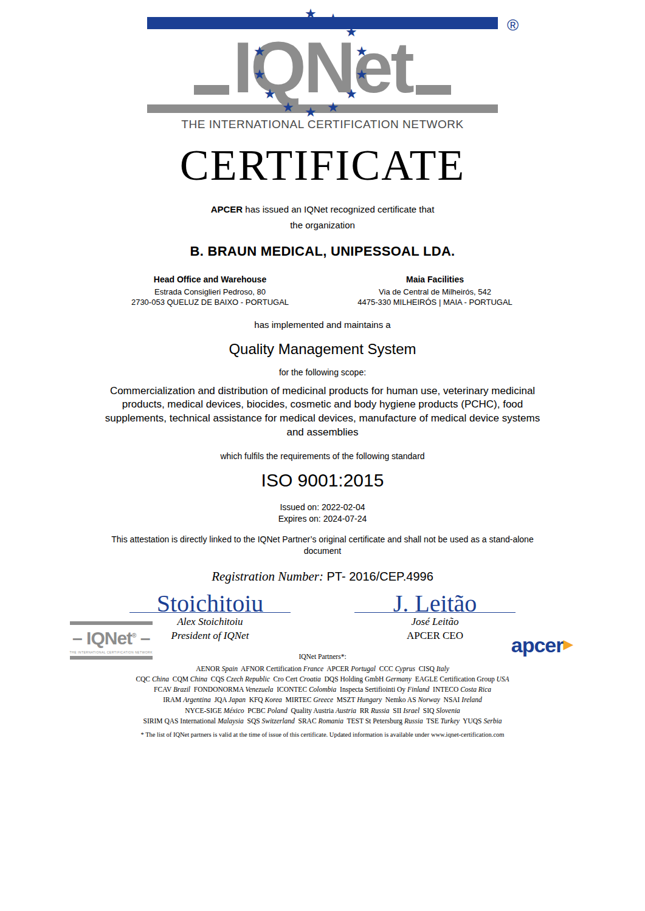®
IQNet
★ ★ ★ ★ ★ ★ ★ ★ ★ ★ ★ ★
THE INTERNATIONAL CERTIFICATION NETWORK
CERTIFICATE
APCER has issued an IQNet recognized certificate that
the organization
B. BRAUN MEDICAL, UNIPESSOAL LDA.
| Head Office and Warehouse Estrada Consiglieri Pedroso, 80 2730-053 QUELUZ DE BAIXO - PORTUGAL | Maia Facilities Via de Central de Milheirós, 542 4475-330 MILHEIRÓS / MAIA - PORTUGAL |
has implemented and maintains a
Quality Management System
for the following scope:
Commercialization and distribution of medicinal products for human use, veterinary medicinal products, medical devices, biocides, cosmetic and body hygiene products (PCHC), food supplements, technical assistance for medical devices, manufacture of medical device systems and assemblies
which fulfils the requirements of the following standard
ISO 9001:2015
Issued on: 2022-02-04
Expires on: 2024-07-24
This attestation is directly linked to the IQNet Partner’s original certificate and shall not be used as a stand-alone document
Registration Number: PT- 2016/CEP.4996
| Stoichitoiu Alex Stoichitoiu President of IQNet | J. Leitão José Leitão APCER CEO |
– IQNet® –
THE INTERNATIONAL CERTIFICATION NETWORK
apcer▸
IQNet Partners*:
AENOR Spain AFNOR Certification France APCER Portugal CCC Cyprus CISQ Italy
CQC China CQM China CQS Czech Republic Cro Cert Croatia DQS Holding GmbH Germany EAGLE Certification Group USA
FCAV Brazil FONDONORMA Venezuela ICONTEC Colombia Inspecta Sertifiointi Oy Finland INTECO Costa Rica
IRAM Argentina JQA Japan KFQ Korea MIRTEC Greece MSZT Hungary Nemko AS Norway NSAI Ireland
NYCE-SIGE México PCBC Poland Quality Austria Austria RR Russia SII Israel SIQ Slovenia
SIRIM QAS International Malaysia SQS Switzerland SRAC Romania TEST St Petersburg Russia TSE Turkey YUQS Serbia
* The list of IQNet partners is valid at the time of issue of this certificate. Updated information is available under www.iqnet-certification.com